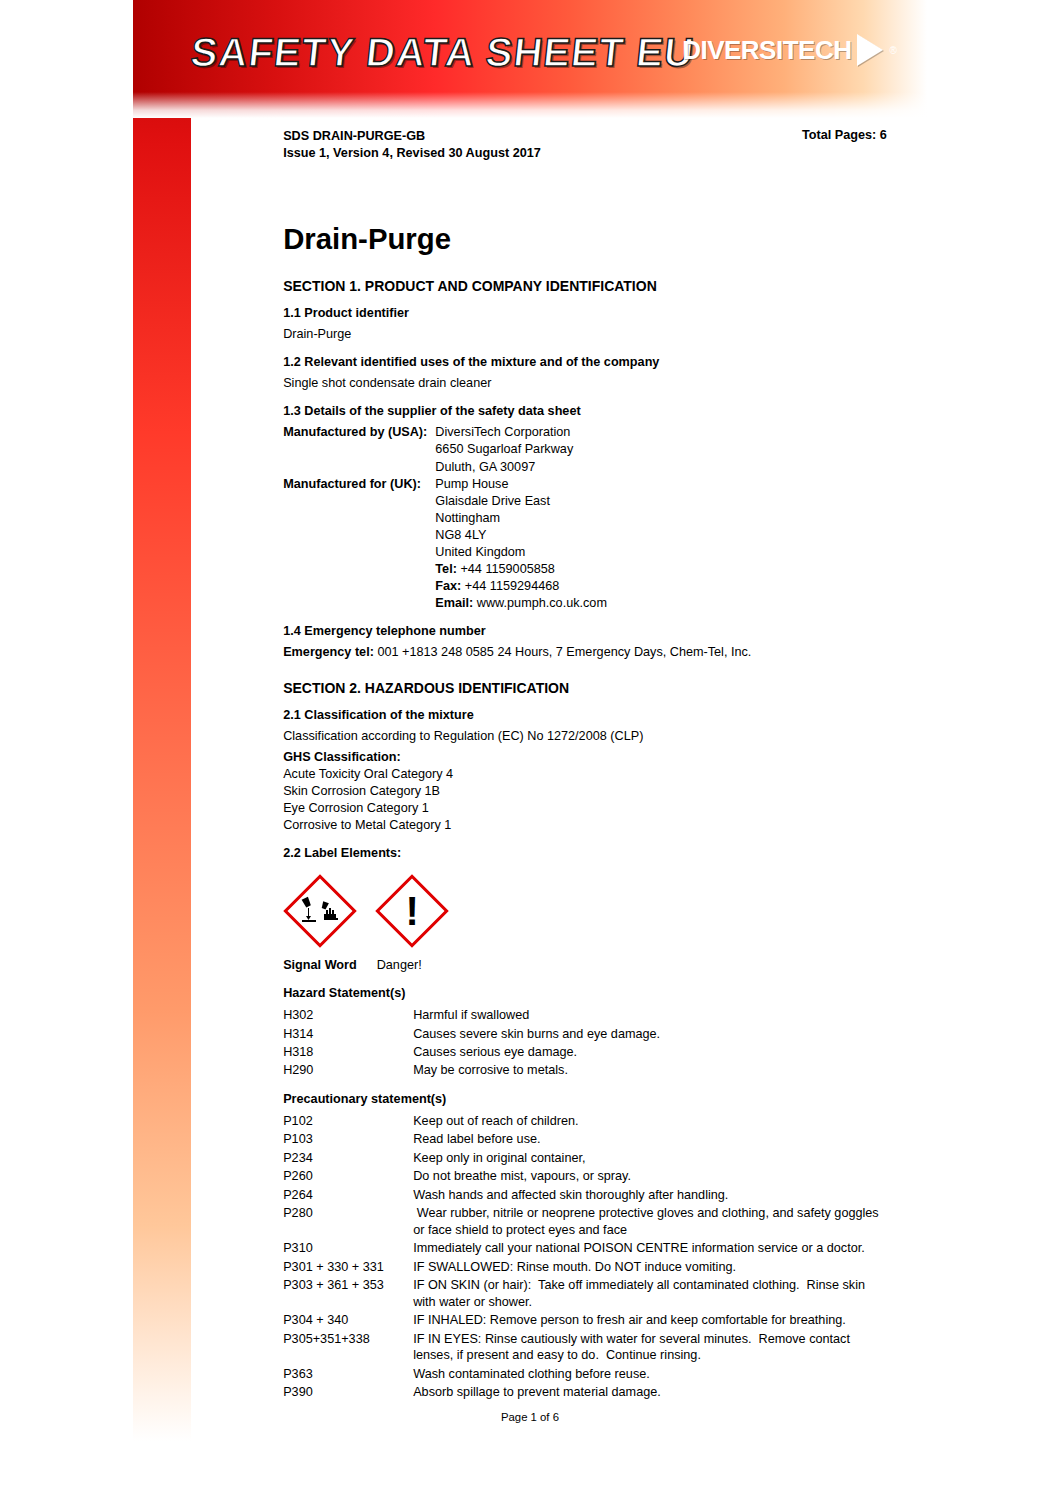SAFETY DATA SHEET EU
DIVERSITECH
®
SDS DRAIN-PURGE-GB
Issue 1, Version 4, Revised 30 August 2017
Total Pages: 6
Drain-Purge
SECTION 1. PRODUCT AND COMPANY IDENTIFICATION
1.1 Product identifier
Drain-Purge
1.2 Relevant identified uses of the mixture and of the company
Single shot condensate drain cleaner
1.3 Details of the supplier of the safety data sheet
| Manufactured by (USA): | DiversiTech Corporation |
| | 6650 Sugarloaf Parkway |
| | Duluth, GA 30097 |
| Manufactured for (UK): | Pump House |
| | Glaisdale Drive East |
| | Nottingham |
| | NG8 4LY |
| | United Kingdom |
| | Tel: +44 1159005858 |
| | Fax: +44 1159294468 |
| | Email: www.pumph.co.uk.com |
1.4 Emergency telephone number
Emergency tel: 001 +1813 248 0585 24 Hours, 7 Emergency Days, Chem-Tel, Inc.
SECTION 2. HAZARDOUS IDENTIFICATION
2.1 Classification of the mixture
Classification according to Regulation (EC) No 1272/2008 (CLP)
GHS Classification:
Acute Toxicity Oral Category 4
Skin Corrosion Category 1B
Eye Corrosion Category 1
Corrosive to Metal Category 1
2.2 Label Elements:
!
Signal Word Danger!
Hazard Statement(s)
| H302 | Harmful if swallowed |
| H314 | Causes severe skin burns and eye damage. |
| H318 | Causes serious eye damage. |
| H290 | May be corrosive to metals. |
Precautionary statement(s)
| P102 | Keep out of reach of children. |
| P103 | Read label before use. |
| P234 | Keep only in original container, |
| P260 | Do not breathe mist, vapours, or spray. |
| P264 | Wash hands and affected skin thoroughly after handling. |
| P280 | Wear rubber, nitrile or neoprene protective gloves and clothing, and safety goggles or face shield to protect eyes and face |
| P310 | Immediately call your national POISON CENTRE information service or a doctor. |
| P301 + 330 + 331 | IF SWALLOWED: Rinse mouth. Do NOT induce vomiting. |
| P303 + 361 + 353 | IF ON SKIN (or hair): Take off immediately all contaminated clothing. Rinse skin with water or shower. |
| P304 + 340 | IF INHALED: Remove person to fresh air and keep comfortable for breathing. |
| P305+351+338 | IF IN EYES: Rinse cautiously with water for several minutes. Remove contact lenses, if present and easy to do. Continue rinsing. |
| P363 | Wash contaminated clothing before reuse. |
| P390 | Absorb spillage to prevent material damage. |
Page 1 of 6